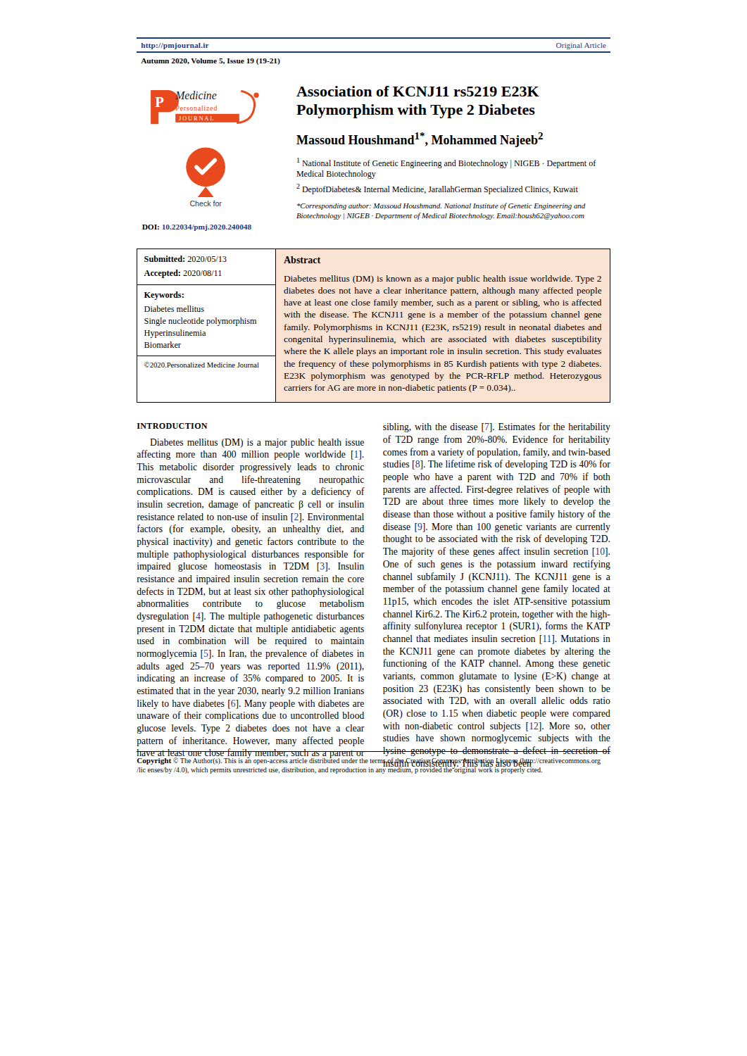http://pmjournal.ir Original Article
Autumn 2020, Volume 5, Issue 19 (19-21)
P Medicine Personalized JOURNAL Check for updates
DOI: 10.22034/pmj.2020.240048
Association of KCNJ11 rs5219 E23K Polymorphism with Type 2 Diabetes
Massoud Houshmand1*, Mohammed Najeeb2
1 National Institute of Genetic Engineering and Biotechnology | NIGEB · Department of Medical Biotechnology
2 DeptofDiabetes& Internal Medicine, JarallahGerman Specialized Clinics, Kuwait
*Corresponding author: Massoud Houshmand. National Institute of Genetic Engineering and Biotechnology | NIGEB · Department of Medical Biotechnology. Email:housh62@yahoo.com
Submitted: 2020/05/13
Accepted: 2020/08/11
Keywords:
Diabetes mellitus
Single nucleotide polymorphism
Hyperinsulinemia
Biomarker
©2020.Personalized Medicine Journal
Abstract
Diabetes mellitus (DM) is known as a major public health issue worldwide. Type 2 diabetes does not have a clear inheritance pattern, although many affected people have at least one close family member, such as a parent or sibling, who is affected with the disease. The KCNJ11 gene is a member of the potassium channel gene family. Polymorphisms in KCNJ11 (E23K, rs5219) result in neonatal diabetes and congenital hyperinsulinemia, which are associated with diabetes susceptibility where the K allele plays an important role in insulin secretion. This study evaluates the frequency of these polymorphisms in 85 Kurdish patients with type 2 diabetes. E23K polymorphism was genotyped by the PCR-RFLP method. Heterozygous carriers for AG are more in non-diabetic patients (P = 0.034)..
Introduction
Diabetes mellitus (DM) is a major public health issue affecting more than 400 million people worldwide [1]. This metabolic disorder progressively leads to chronic microvascular and life-threatening neuropathic complications. DM is caused either by a deficiency of insulin secretion, damage of pancreatic β cell or insulin resistance related to non-use of insulin [2]. Environmental factors (for example, obesity, an unhealthy diet, and physical inactivity) and genetic factors contribute to the multiple pathophysiological disturbances responsible for impaired glucose homeostasis in T2DM [3]. Insulin resistance and impaired insulin secretion remain the core defects in T2DM, but at least six other pathophysiological abnormalities contribute to glucose metabolism dysregulation [4]. The multiple pathogenetic disturbances present in T2DM dictate that multiple antidiabetic agents used in combination will be required to maintain normoglycemia [5]. In Iran, the prevalence of diabetes in adults aged 25–70 years was reported 11.9% (2011), indicating an increase of 35% compared to 2005. It is estimated that in the year 2030, nearly 9.2 million Iranians likely to have diabetes [6]. Many people with diabetes are unaware of their complications due to uncontrolled blood glucose levels. Type 2 diabetes does not have a clear pattern of inheritance. However, many affected people have at least one close family member, such as a parent or sibling, with the disease [7]. Estimates for the heritability of T2D range from 20%-80%. Evidence for heritability comes from a variety of population, family, and twin-based studies [8]. The lifetime risk of developing T2D is 40% for people who have a parent with T2D and 70% if both parents are affected. First-degree relatives of people with T2D are about three times more likely to develop the disease than those without a positive family history of the disease [9]. More than 100 genetic variants are currently thought to be associated with the risk of developing T2D. The majority of these genes affect insulin secretion [10]. One of such genes is the potassium inward rectifying channel subfamily J (KCNJ11). The KCNJ11 gene is a member of the potassium channel gene family located at 11p15, which encodes the islet ATP-sensitive potassium channel Kir6.2. The Kir6.2 protein, together with the high-affinity sulfonylurea receptor 1 (SUR1), forms the KATP channel that mediates insulin secretion [11]. Mutations in the KCNJ11 gene can promote diabetes by altering the functioning of the KATP channel. Among these genetic variants, common glutamate to lysine (E>K) change at position 23 (E23K) has consistently been shown to be associated with T2D, with an overall allelic odds ratio (OR) close to 1.15 when diabetic people were compared with non-diabetic control subjects [12]. More so, other studies have shown normoglycemic subjects with the lysine genotype to demonstrate a defect in secretion of insulin consistently. This has also been
Copyright © The Author(s). This is an open-access article distributed under the terms of the Creative Commons Attribution License (http://creativecommons.org /lic enses/by /4.0), which permits unrestricted use, distribution, and reproduction in any medium, p rovided the original work is properly cited.